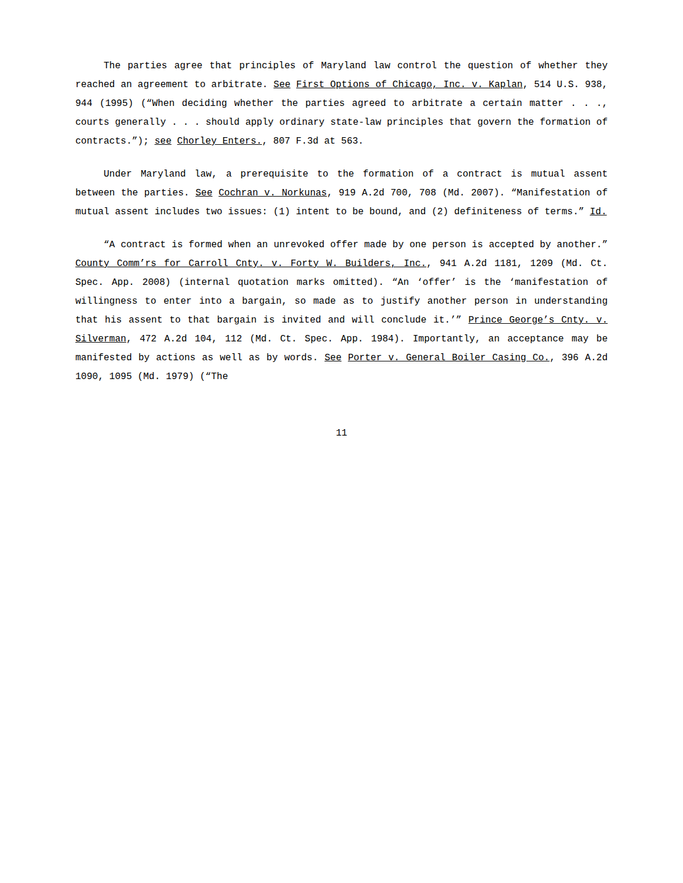The parties agree that principles of Maryland law control the question of whether they reached an agreement to arbitrate. See First Options of Chicago, Inc. v. Kaplan, 514 U.S. 938, 944 (1995) (“When deciding whether the parties agreed to arbitrate a certain matter . . ., courts generally . . . should apply ordinary state-law principles that govern the formation of contracts.”); see Chorley Enters., 807 F.3d at 563.
Under Maryland law, a prerequisite to the formation of a contract is mutual assent between the parties. See Cochran v. Norkunas, 919 A.2d 700, 708 (Md. 2007). “Manifestation of mutual assent includes two issues: (1) intent to be bound, and (2) definiteness of terms.” Id.
“A contract is formed when an unrevoked offer made by one person is accepted by another.” County Comm’rs for Carroll Cnty. v. Forty W. Builders, Inc., 941 A.2d 1181, 1209 (Md. Ct. Spec. App. 2008) (internal quotation marks omitted). “An ‘offer’ is the ‘manifestation of willingness to enter into a bargain, so made as to justify another person in understanding that his assent to that bargain is invited and will conclude it.’” Prince George’s Cnty. v. Silverman, 472 A.2d 104, 112 (Md. Ct. Spec. App. 1984). Importantly, an acceptance may be manifested by actions as well as by words. See Porter v. General Boiler Casing Co., 396 A.2d 1090, 1095 (Md. 1979) (“The
11